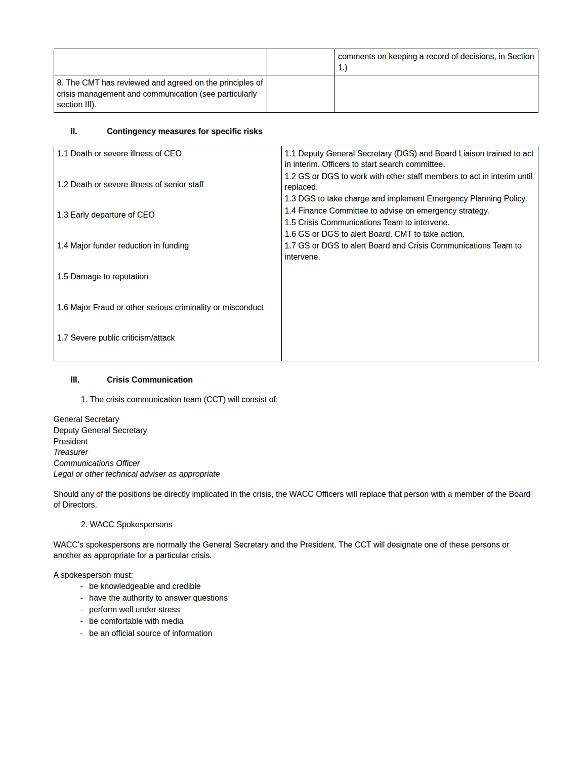| | | comments on keeping a record of decisions, in Section 1.) |
| 8. The CMT has reviewed and agreed on the principles of crisis management and communication (see particularly section III). | | |
II. Contingency measures for specific risks
| 1.1 Death or severe illness of CEO 1.2 Death or severe illness of senior staff 1.3 Early departure of CEO 1.4 Major funder reduction in funding 1.5 Damage to reputation 1.6 Major Fraud or other serious criminality or misconduct 1.7 Severe public criticism/attack | 1.1 Deputy General Secretary (DGS) and Board Liaison trained to act in interim. Officers to start search committee. 1.2 GS or DGS to work with other staff members to act in interim until replaced. 1.3 DGS to take charge and implement Emergency Planning Policy. 1.4 Finance Committee to advise on emergency strategy. 1.5 Crisis Communications Team to intervene. 1.6 GS or DGS to alert Board. CMT to take action. 1.7 GS or DGS to alert Board and Crisis Communications Team to intervene. |
III. Crisis Communication
The crisis communication team (CCT) will consist of:
General Secretary
Deputy General Secretary
President
Treasurer
Communications Officer
Legal or other technical adviser as appropriate
Should any of the positions be directly implicated in the crisis, the WACC Officers will replace that person with a member of the Board of Directors.
WACC Spokespersons
WACC's spokespersons are normally the General Secretary and the President. The CCT will designate one of these persons or another as appropriate for a particular crisis.
A spokesperson must:
be knowledgeable and credible
have the authority to answer questions
perform well under stress
be comfortable with media
be an official source of information